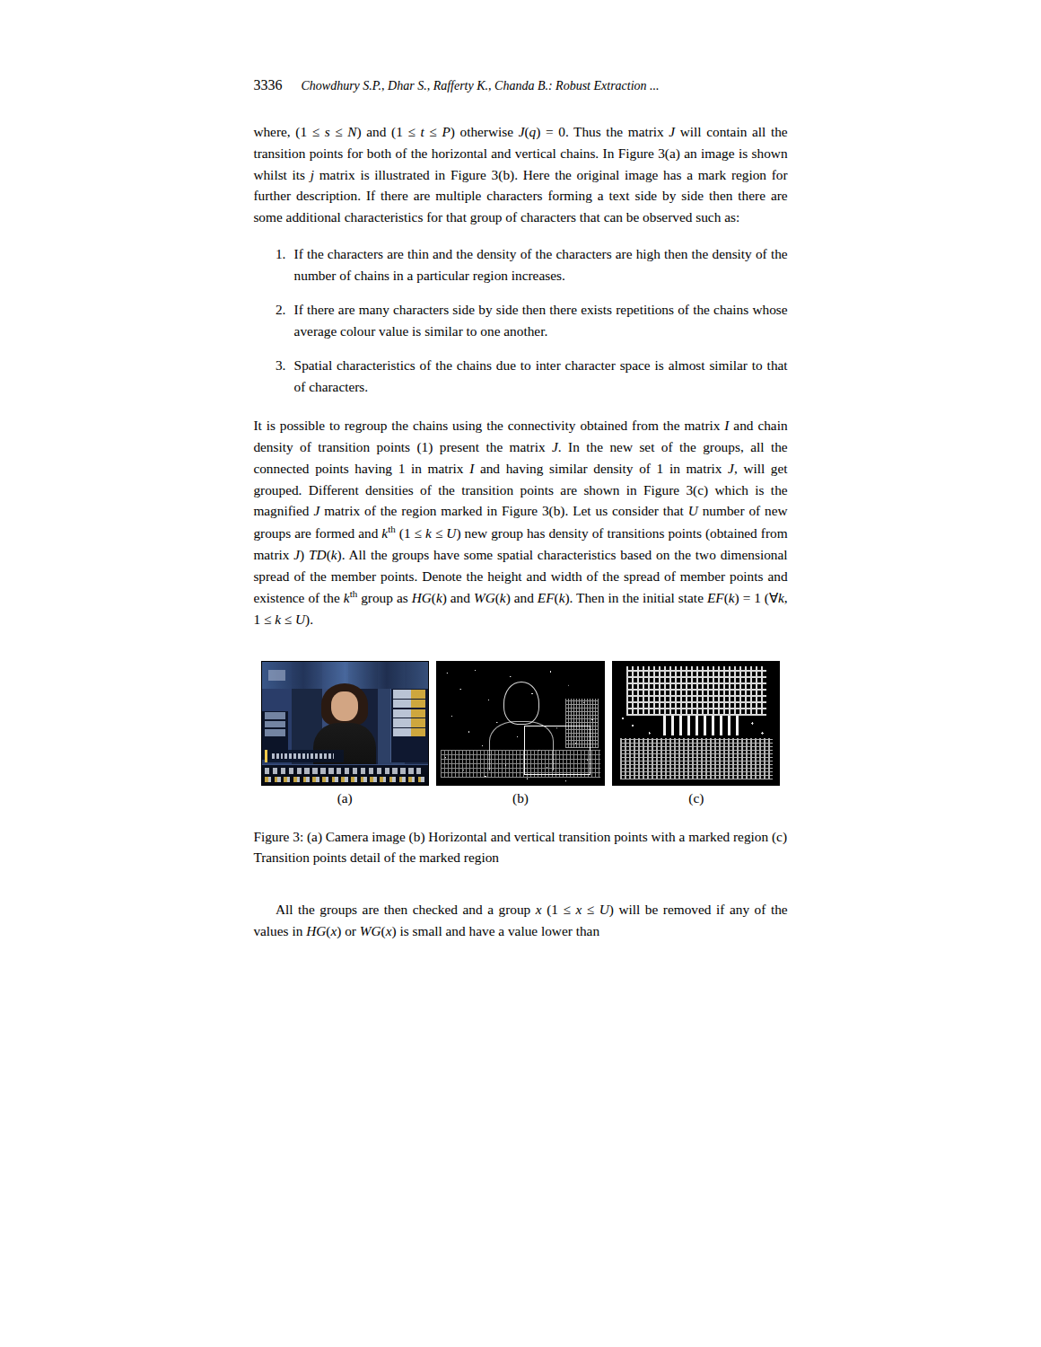3336 Chowdhury S.P., Dhar S., Rafferty K., Chanda B.: Robust Extraction ...
where, (1 ≤ s ≤ N) and (1 ≤ t ≤ P) otherwise J(q) = 0. Thus the matrix J will contain all the transition points for both of the horizontal and vertical chains. In Figure 3(a) an image is shown whilst its j matrix is illustrated in Figure 3(b). Here the original image has a mark region for further description. If there are multiple characters forming a text side by side then there are some additional characteristics for that group of characters that can be observed such as:
If the characters are thin and the density of the characters are high then the density of the number of chains in a particular region increases.
If there are many characters side by side then there exists repetitions of the chains whose average colour value is similar to one another.
Spatial characteristics of the chains due to inter character space is almost similar to that of characters.
It is possible to regroup the chains using the connectivity obtained from the matrix I and chain density of transition points (1) present the matrix J. In the new set of the groups, all the connected points having 1 in matrix I and having similar density of 1 in matrix J, will get grouped. Different densities of the transition points are shown in Figure 3(c) which is the magnified J matrix of the region marked in Figure 3(b). Let us consider that U number of new groups are formed and kth (1 ≤ k ≤ U) new group has density of transitions points (obtained from matrix J) TD(k). All the groups have some spatial characteristics based on the two dimensional spread of the member points. Denote the height and width of the spread of member points and existence of the kth group as HG(k) and WG(k) and EF(k). Then in the initial state EF(k) = 1 (∀k, 1 ≤ k ≤ U).
(a) (b) (c)
Figure 3: (a) Camera image (b) Horizontal and vertical transition points with a marked region (c) Transition points detail of the marked region
All the groups are then checked and a group x (1 ≤ x ≤ U) will be removed if any of the values in HG(x) or WG(x) is small and have a value lower than